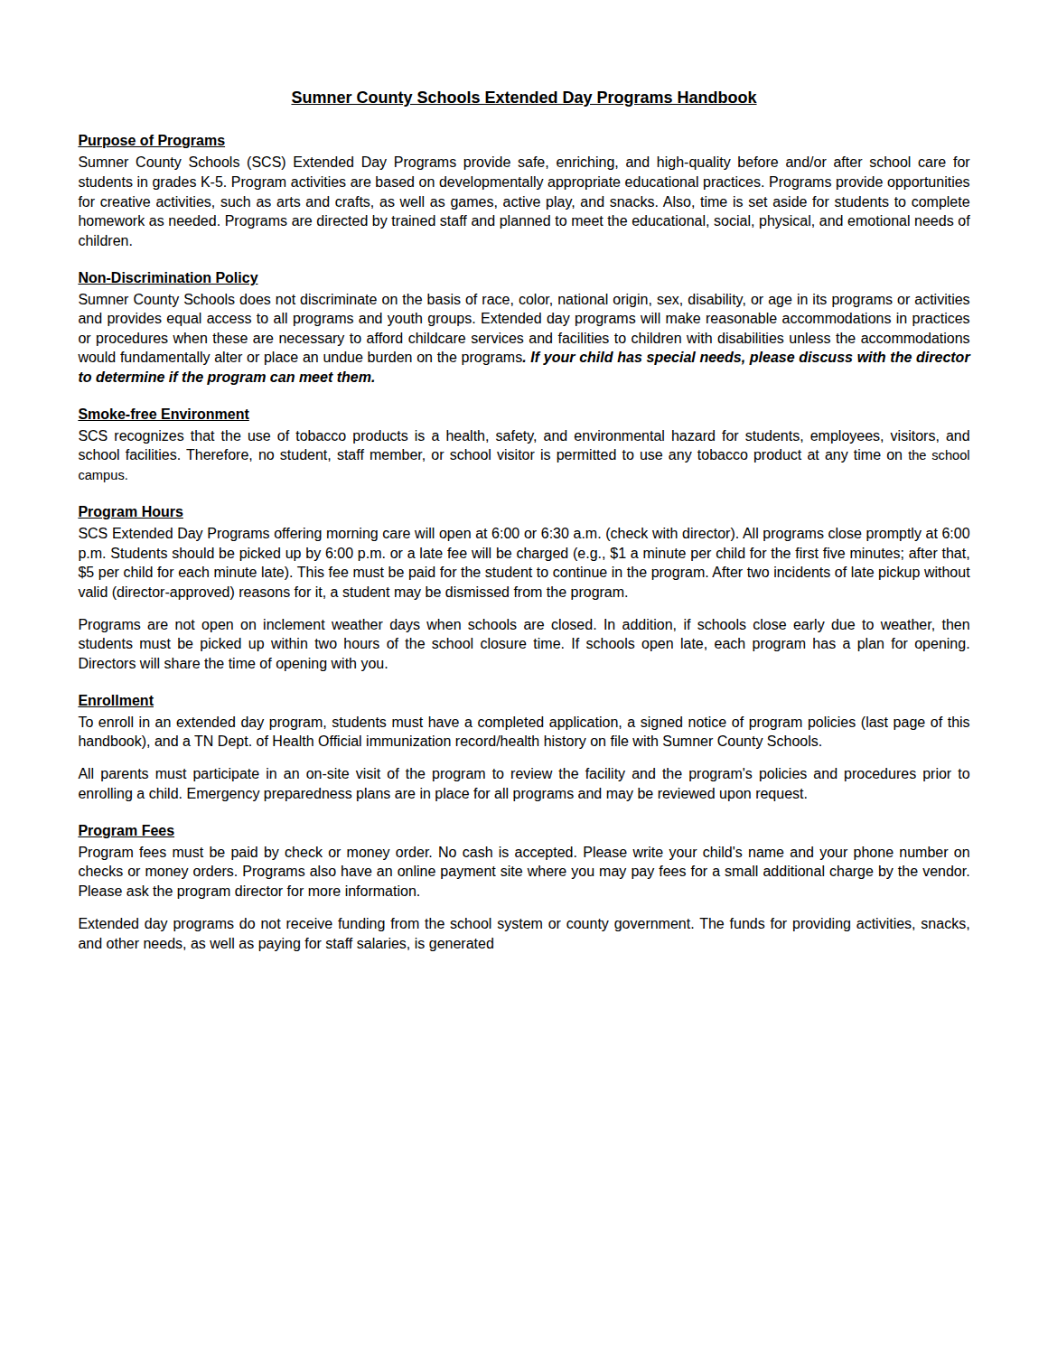Sumner County Schools Extended Day Programs Handbook
Purpose of Programs
Sumner County Schools (SCS) Extended Day Programs provide safe, enriching, and high-quality before and/or after school care for students in grades K-5. Program activities are based on developmentally appropriate educational practices. Programs provide opportunities for creative activities, such as arts and crafts, as well as games, active play, and snacks. Also, time is set aside for students to complete homework as needed. Programs are directed by trained staff and planned to meet the educational, social, physical, and emotional needs of children.
Non-Discrimination Policy
Sumner County Schools does not discriminate on the basis of race, color, national origin, sex, disability, or age in its programs or activities and provides equal access to all programs and youth groups. Extended day programs will make reasonable accommodations in practices or procedures when these are necessary to afford childcare services and facilities to children with disabilities unless the accommodations would fundamentally alter or place an undue burden on the programs. If your child has special needs, please discuss with the director to determine if the program can meet them.
Smoke-free Environment
SCS recognizes that the use of tobacco products is a health, safety, and environmental hazard for students, employees, visitors, and school facilities. Therefore, no student, staff member, or school visitor is permitted to use any tobacco product at any time on the school campus.
Program Hours
SCS Extended Day Programs offering morning care will open at 6:00 or 6:30 a.m. (check with director). All programs close promptly at 6:00 p.m. Students should be picked up by 6:00 p.m. or a late fee will be charged (e.g., $1 a minute per child for the first five minutes; after that, $5 per child for each minute late). This fee must be paid for the student to continue in the program. After two incidents of late pickup without valid (director-approved) reasons for it, a student may be dismissed from the program.
Programs are not open on inclement weather days when schools are closed. In addition, if schools close early due to weather, then students must be picked up within two hours of the school closure time. If schools open late, each program has a plan for opening. Directors will share the time of opening with you.
Enrollment
To enroll in an extended day program, students must have a completed application, a signed notice of program policies (last page of this handbook), and a TN Dept. of Health Official immunization record/health history on file with Sumner County Schools.
All parents must participate in an on-site visit of the program to review the facility and the program's policies and procedures prior to enrolling a child. Emergency preparedness plans are in place for all programs and may be reviewed upon request.
Program Fees
Program fees must be paid by check or money order. No cash is accepted. Please write your child's name and your phone number on checks or money orders. Programs also have an online payment site where you may pay fees for a small additional charge by the vendor. Please ask the program director for more information.
Extended day programs do not receive funding from the school system or county government. The funds for providing activities, snacks, and other needs, as well as paying for staff salaries, is generated